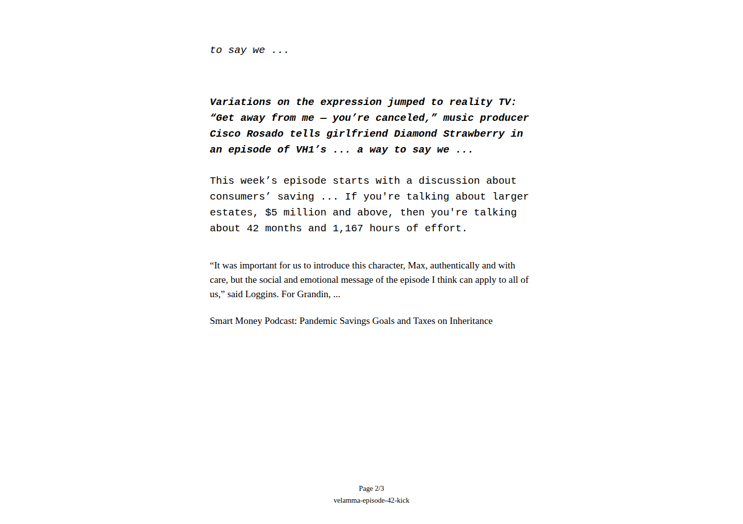to say we ...
Variations on the expression jumped to reality TV: “Get away from me — you’re canceled,” music producer Cisco Rosado tells girlfriend Diamond Strawberry in an episode of VH1’s ... a way to say we ...
This week’s episode starts with a discussion about consumers’ saving ... If you're talking about larger estates, $5 million and above, then you're talking about 42 months and 1,167 hours of effort.
“It was important for us to introduce this character, Max, authentically and with care, but the social and emotional message of the episode I think can apply to all of us,” said Loggins. For Grandin, ...
Smart Money Podcast: Pandemic Savings Goals and Taxes on Inheritance
Page 2/3
velamma-episode-42-kick